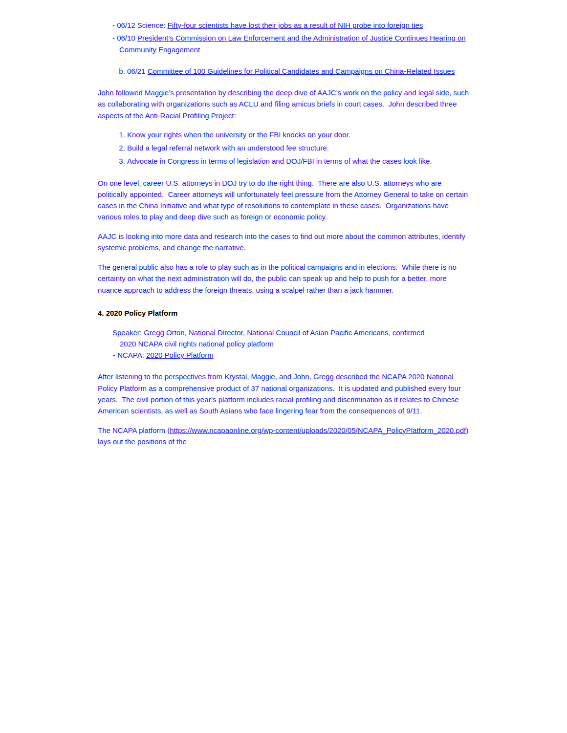- 06/12 Science: Fifty-four scientists have lost their jobs as a result of NIH probe into foreign ties
- 06/10 President’s Commission on Law Enforcement and the Administration of Justice Continues Hearing on Community Engagement
06/21 Committee of 100 Guidelines for Political Candidates and Campaigns on China-Related Issues
John followed Maggie’s presentation by describing the deep dive of AAJC’s work on the policy and legal side, such as collaborating with organizations such as ACLU and filing amicus briefs in court cases. John described three aspects of the Anti-Racial Profiling Project:
Know your rights when the university or the FBI knocks on your door.
Build a legal referral network with an understood fee structure.
Advocate in Congress in terms of legislation and DOJ/FBI in terms of what the cases look like.
On one level, career U.S. attorneys in DOJ try to do the right thing. There are also U.S. attorneys who are politically appointed. Career attorneys will unfortunately feel pressure from the Attorney General to take on certain cases in the China Initiative and what type of resolutions to contemplate in these cases. Organizations have various roles to play and deep dive such as foreign or economic policy.
AAJC is looking into more data and research into the cases to find out more about the common attributes, identify systemic problems, and change the narrative.
The general public also has a role to play such as in the political campaigns and in elections. While there is no certainty on what the next administration will do, the public can speak up and help to push for a better, more nuance approach to address the foreign threats, using a scalpel rather than a jack hammer.
4. 2020 Policy Platform
Speaker: Gregg Orton, National Director, National Council of Asian Pacific Americans, confirmed
2020 NCAPA civil rights national policy platform
- NCAPA: 2020 Policy Platform
After listening to the perspectives from Krystal, Maggie, and John, Gregg described the NCAPA 2020 National Policy Platform as a comprehensive product of 37 national organizations. It is updated and published every four years. The civil portion of this year’s platform includes racial profiling and discrimination as it relates to Chinese American scientists, as well as South Asians who face lingering fear from the consequences of 9/11.
The NCAPA platform (https://www.ncapaonline.org/wp-content/uploads/2020/05/NCAPA_PolicyPlatform_2020.pdf) lays out the positions of the